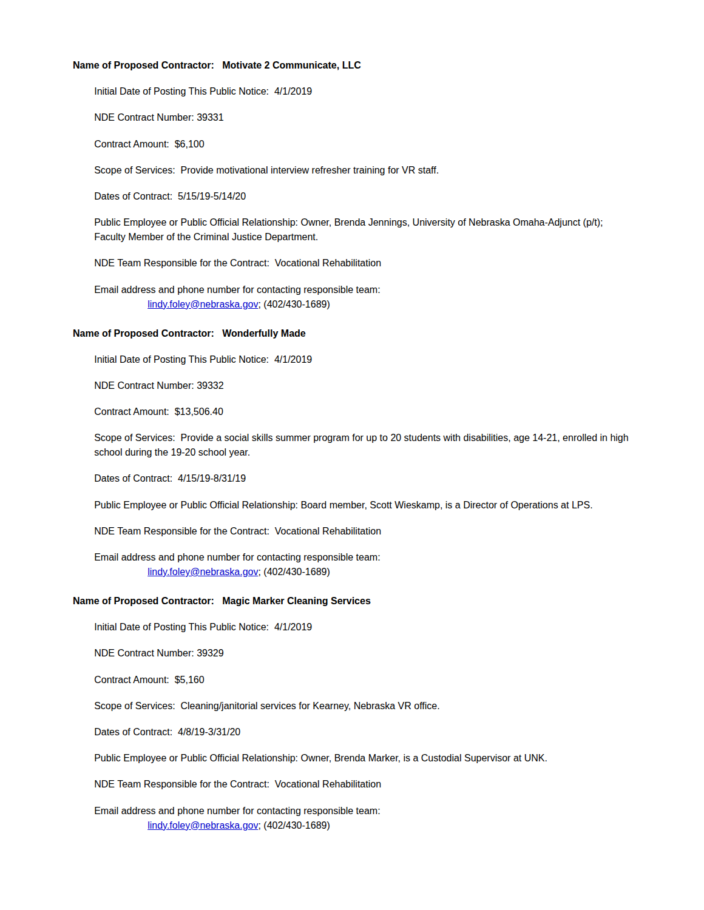Name of Proposed Contractor: Motivate 2 Communicate, LLC
Initial Date of Posting This Public Notice: 4/1/2019
NDE Contract Number: 39331
Contract Amount: $6,100
Scope of Services: Provide motivational interview refresher training for VR staff.
Dates of Contract: 5/15/19-5/14/20
Public Employee or Public Official Relationship: Owner, Brenda Jennings, University of Nebraska Omaha-Adjunct (p/t); Faculty Member of the Criminal Justice Department.
NDE Team Responsible for the Contract: Vocational Rehabilitation
Email address and phone number for contacting responsible team: lindy.foley@nebraska.gov; (402/430-1689)
Name of Proposed Contractor: Wonderfully Made
Initial Date of Posting This Public Notice: 4/1/2019
NDE Contract Number: 39332
Contract Amount: $13,506.40
Scope of Services: Provide a social skills summer program for up to 20 students with disabilities, age 14-21, enrolled in high school during the 19-20 school year.
Dates of Contract: 4/15/19-8/31/19
Public Employee or Public Official Relationship: Board member, Scott Wieskamp, is a Director of Operations at LPS.
NDE Team Responsible for the Contract: Vocational Rehabilitation
Email address and phone number for contacting responsible team: lindy.foley@nebraska.gov; (402/430-1689)
Name of Proposed Contractor: Magic Marker Cleaning Services
Initial Date of Posting This Public Notice: 4/1/2019
NDE Contract Number: 39329
Contract Amount: $5,160
Scope of Services: Cleaning/janitorial services for Kearney, Nebraska VR office.
Dates of Contract: 4/8/19-3/31/20
Public Employee or Public Official Relationship: Owner, Brenda Marker, is a Custodial Supervisor at UNK.
NDE Team Responsible for the Contract: Vocational Rehabilitation
Email address and phone number for contacting responsible team: lindy.foley@nebraska.gov; (402/430-1689)